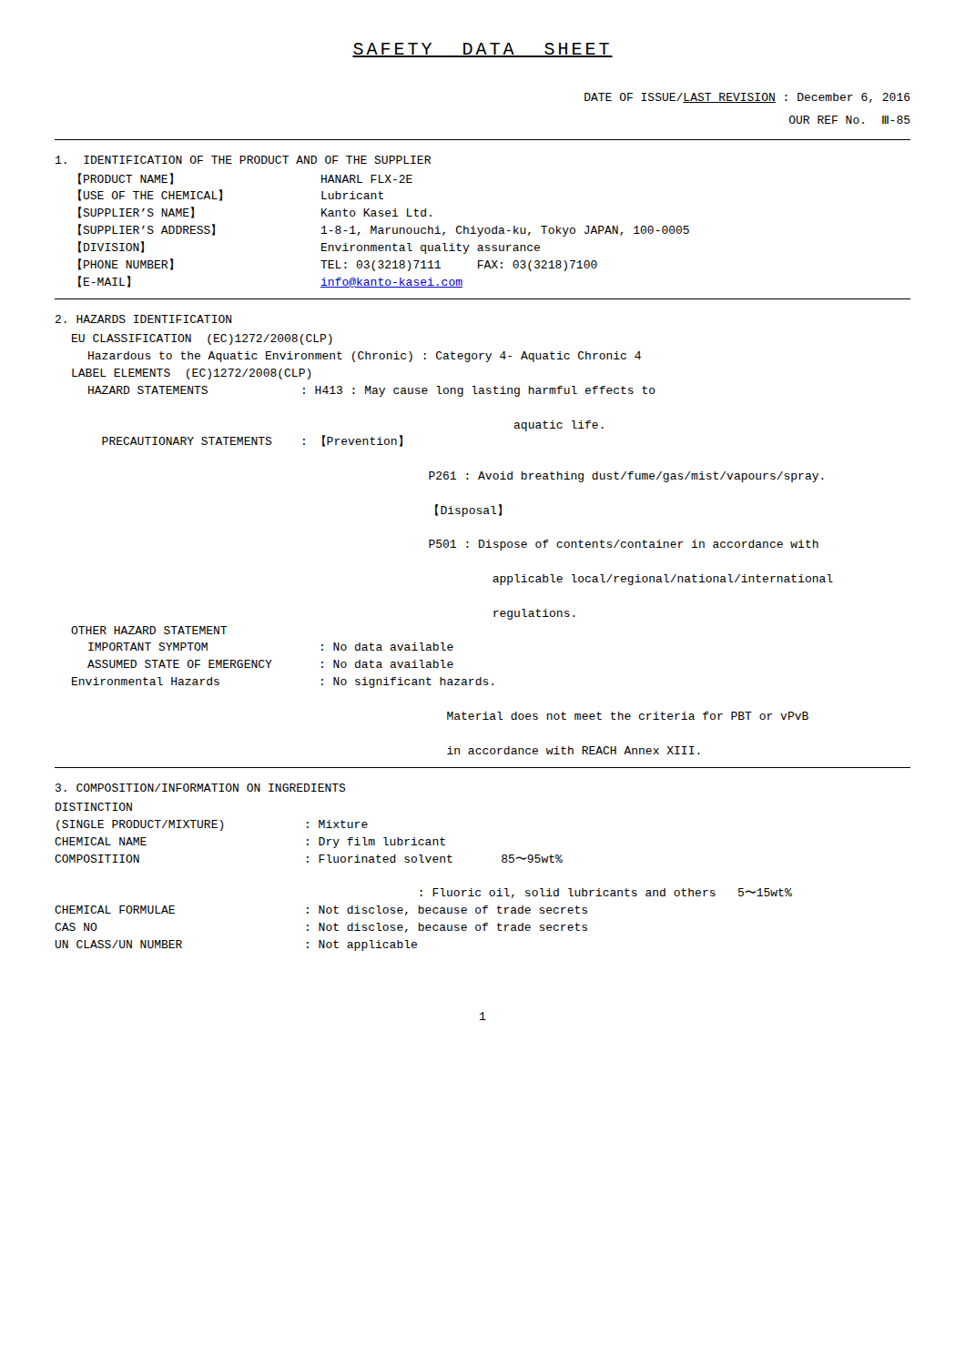SAFETY DATA SHEET
DATE OF ISSUE/LAST REVISION : December 6, 2016
OUR REF No. Ⅲ-85
1. IDENTIFICATION OF THE PRODUCT AND OF THE SUPPLIER
| 【PRODUCT NAME】 | HANARL FLX-2E |
| 【USE OF THE CHEMICAL】 | Lubricant |
| 【SUPPLIER’S NAME】 | Kanto Kasei Ltd. |
| 【SUPPLIER’S ADDRESS】 | 1-8-1, Marunouchi, Chiyoda-ku, Tokyo JAPAN, 100-0005 |
| 【DIVISION】 | Environmental quality assurance |
| 【PHONE NUMBER】 | TEL: 03(3218)7111 FAX: 03(3218)7100 |
| 【E-MAIL】 | info@kanto-kasei.com |
2. HAZARDS IDENTIFICATION
EU CLASSIFICATION (EC)1272/2008(CLP)
Hazardous to the Aquatic Environment (Chronic) : Category 4- Aquatic Chronic 4
LABEL ELEMENTS (EC)1272/2008(CLP)
| HAZARD STATEMENTS | : H413 : May cause long lasting harmful effects to aquatic life. |
| PRECAUTIONARY STATEMENTS | : 【Prevention】 P261 : Avoid breathing dust/fume/gas/mist/vapours/spray. 【Disposal】 P501 : Dispose of contents/container in accordance with applicable local/regional/national/international regulations. |
OTHER HAZARD STATEMENT
| IMPORTANT SYMPTOM | : No data available |
| ASSUMED STATE OF EMERGENCY | : No data available |
| Environmental Hazards | : No significant hazards. Material does not meet the criteria for PBT or vPvB in accordance with REACH Annex XIII. |
3. COMPOSITION/INFORMATION ON INGREDIENTS
DISTINCTION
| (SINGLE PRODUCT/MIXTURE) | : Mixture |
| CHEMICAL NAME | : Dry film lubricant |
| COMPOSITIION | : Fluorinated solvent 85〜95wt% : Fluoric oil, solid lubricants and others 5〜15wt% |
| CHEMICAL FORMULAE | : Not disclose, because of trade secrets |
| CAS NO | : Not disclose, because of trade secrets |
| UN CLASS/UN NUMBER | : Not applicable |
1